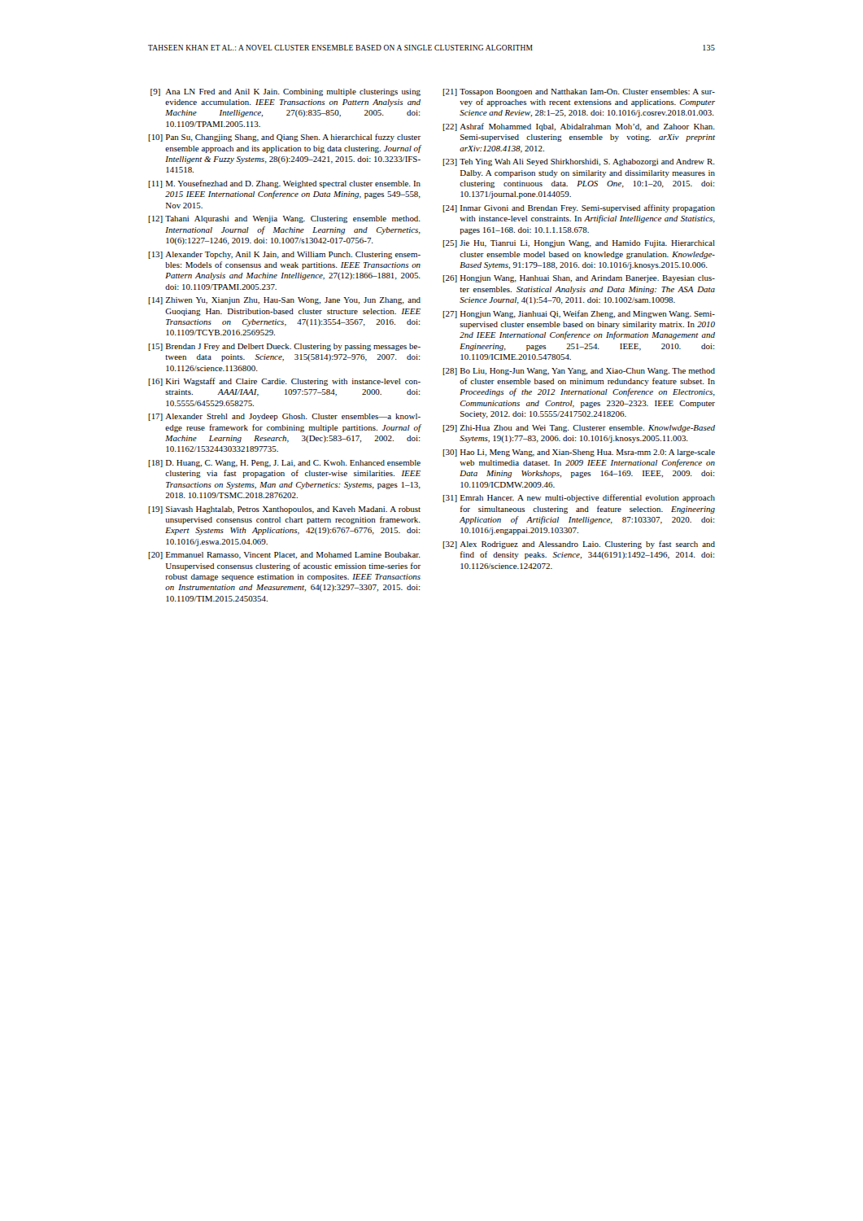Tahseen Khan et al.: A novel cluster ensemble based on a single clustering algorithm 135
[9] Ana LN Fred and Anil K Jain. Combining multiple clusterings using evidence accumulation. IEEE Transactions on Pattern Analysis and Machine Intelligence, 27(6):835–850, 2005. doi: 10.1109/TPAMI.2005.113.
[10] Pan Su, Changjing Shang, and Qiang Shen. A hierarchical fuzzy cluster ensemble approach and its application to big data clustering. Journal of Intelligent & Fuzzy Systems, 28(6):2409–2421, 2015. doi: 10.3233/IFS-141518.
[11] M. Yousefnezhad and D. Zhang. Weighted spectral cluster ensemble. In 2015 IEEE International Conference on Data Mining, pages 549–558, Nov 2015.
[12] Tahani Alqurashi and Wenjia Wang. Clustering ensemble method. International Journal of Machine Learning and Cybernetics, 10(6):1227–1246, 2019. doi: 10.1007/s13042-017-0756-7.
[13] Alexander Topchy, Anil K Jain, and William Punch. Clustering ensembles: Models of consensus and weak partitions. IEEE Transactions on Pattern Analysis and Machine Intelligence, 27(12):1866–1881, 2005. doi: 10.1109/TPAMI.2005.237.
[14] Zhiwen Yu, Xianjun Zhu, Hau-San Wong, Jane You, Jun Zhang, and Guoqiang Han. Distribution-based cluster structure selection. IEEE Transactions on Cybernetics, 47(11):3554–3567, 2016. doi: 10.1109/TCYB.2016.2569529.
[15] Brendan J Frey and Delbert Dueck. Clustering by passing messages between data points. Science, 315(5814):972–976, 2007. doi: 10.1126/science.1136800.
[16] Kiri Wagstaff and Claire Cardie. Clustering with instance-level constraints. AAAI/IAAI, 1097:577–584, 2000. doi: 10.5555/645529.658275.
[17] Alexander Strehl and Joydeep Ghosh. Cluster ensembles—a knowledge reuse framework for combining multiple partitions. Journal of Machine Learning Research, 3(Dec):583–617, 2002. doi: 10.1162/153244303321897735.
[18] D. Huang, C. Wang, H. Peng, J. Lai, and C. Kwoh. Enhanced ensemble clustering via fast propagation of cluster-wise similarities. IEEE Transactions on Systems, Man and Cybernetics: Systems, pages 1–13, 2018. 10.1109/TSMC.2018.2876202.
[19] Siavash Haghtalab, Petros Xanthopoulos, and Kaveh Madani. A robust unsupervised consensus control chart pattern recognition framework. Expert Systems With Applications, 42(19):6767–6776, 2015. doi: 10.1016/j.eswa.2015.04.069.
[20] Emmanuel Ramasso, Vincent Placet, and Mohamed Lamine Boubakar. Unsupervised consensus clustering of acoustic emission time-series for robust damage sequence estimation in composites. IEEE Transactions on Instrumentation and Measurement, 64(12):3297–3307, 2015. doi: 10.1109/TIM.2015.2450354.
[21] Tossapon Boongoen and Natthakan Iam-On. Cluster ensembles: A survey of approaches with recent extensions and applications. Computer Science and Review, 28:1–25, 2018. doi: 10.1016/j.cosrev.2018.01.003.
[22] Ashraf Mohammed Iqbal, Abidalrahman Moh’d, and Zahoor Khan. Semi-supervised clustering ensemble by voting. arXiv preprint arXiv:1208.4138, 2012.
[23] Teh Ying Wah Ali Seyed Shirkhorshidi, S. Aghabozorgi and Andrew R. Dalby. A comparison study on similarity and dissimilarity measures in clustering continuous data. PLOS One, 10:1–20, 2015. doi: 10.1371/journal.pone.0144059.
[24] Inmar Givoni and Brendan Frey. Semi-supervised affinity propagation with instance-level constraints. In Artificial Intelligence and Statistics, pages 161–168. doi: 10.1.1.158.678.
[25] Jie Hu, Tianrui Li, Hongjun Wang, and Hamido Fujita. Hierarchical cluster ensemble model based on knowledge granulation. Knowledge-Based Sytems, 91:179–188, 2016. doi: 10.1016/j.knosys.2015.10.006.
[26] Hongjun Wang, Hanhuai Shan, and Arindam Banerjee. Bayesian cluster ensembles. Statistical Analysis and Data Mining: The ASA Data Science Journal, 4(1):54–70, 2011. doi: 10.1002/sam.10098.
[27] Hongjun Wang, Jianhuai Qi, Weifan Zheng, and Mingwen Wang. Semi-supervised cluster ensemble based on binary similarity matrix. In 2010 2nd IEEE International Conference on Information Management and Engineering, pages 251–254. IEEE, 2010. doi: 10.1109/ICIME.2010.5478054.
[28] Bo Liu, Hong-Jun Wang, Yan Yang, and Xiao-Chun Wang. The method of cluster ensemble based on minimum redundancy feature subset. In Proceedings of the 2012 International Conference on Electronics, Communications and Control, pages 2320–2323. IEEE Computer Society, 2012. doi: 10.5555/2417502.2418206.
[29] Zhi-Hua Zhou and Wei Tang. Clusterer ensemble. Knowlwdge-Based Ssytems, 19(1):77–83, 2006. doi: 10.1016/j.knosys.2005.11.003.
[30] Hao Li, Meng Wang, and Xian-Sheng Hua. Msra-mm 2.0: A large-scale web multimedia dataset. In 2009 IEEE International Conference on Data Mining Workshops, pages 164–169. IEEE, 2009. doi: 10.1109/ICDMW.2009.46.
[31] Emrah Hancer. A new multi-objective differential evolution approach for simultaneous clustering and feature selection. Engineering Application of Artificial Intelligence, 87:103307, 2020. doi: 10.1016/j.engappai.2019.103307.
[32] Alex Rodriguez and Alessandro Laio. Clustering by fast search and find of density peaks. Science, 344(6191):1492–1496, 2014. doi: 10.1126/science.1242072.